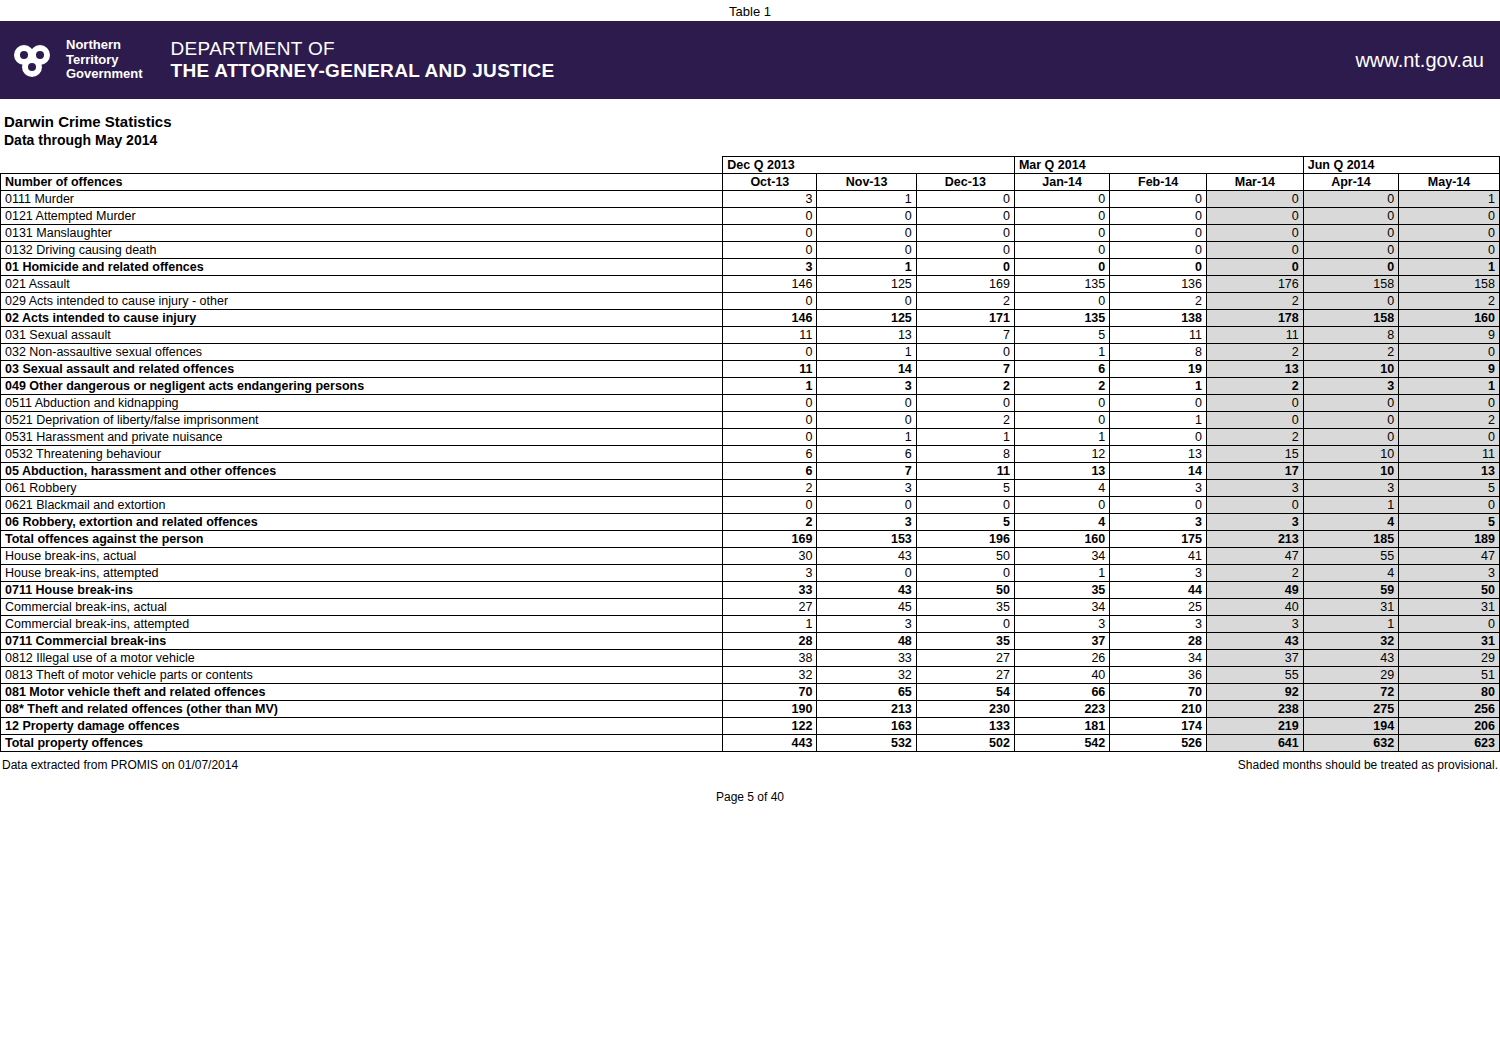Table 1
Northern
Territory
Government
DEPARTMENT OF
THE ATTORNEY-GENERAL AND JUSTICE
www.nt.gov.au
Darwin Crime Statistics
Data through May 2014
| | Dec Q 2013 | Mar Q 2014 | Jun Q 2014 |
| --- | --- | --- | --- |
| Number of offences | Oct-13 | Nov-13 | Dec-13 | Jan-14 | Feb-14 | Mar-14 | Apr-14 | May-14 |
| 0111 Murder | 3 | 1 | 0 | 0 | 0 | 0 | 0 | 1 |
| 0121 Attempted Murder | 0 | 0 | 0 | 0 | 0 | 0 | 0 | 0 |
| 0131 Manslaughter | 0 | 0 | 0 | 0 | 0 | 0 | 0 | 0 |
| 0132 Driving causing death | 0 | 0 | 0 | 0 | 0 | 0 | 0 | 0 |
| 01 Homicide and related offences | 3 | 1 | 0 | 0 | 0 | 0 | 0 | 1 |
| 021 Assault | 146 | 125 | 169 | 135 | 136 | 176 | 158 | 158 |
| 029 Acts intended to cause injury - other | 0 | 0 | 2 | 0 | 2 | 2 | 0 | 2 |
| 02 Acts intended to cause injury | 146 | 125 | 171 | 135 | 138 | 178 | 158 | 160 |
| 031 Sexual assault | 11 | 13 | 7 | 5 | 11 | 11 | 8 | 9 |
| 032 Non-assaultive sexual offences | 0 | 1 | 0 | 1 | 8 | 2 | 2 | 0 |
| 03 Sexual assault and related offences | 11 | 14 | 7 | 6 | 19 | 13 | 10 | 9 |
| 049 Other dangerous or negligent acts endangering persons | 1 | 3 | 2 | 2 | 1 | 2 | 3 | 1 |
| 0511 Abduction and kidnapping | 0 | 0 | 0 | 0 | 0 | 0 | 0 | 0 |
| 0521 Deprivation of liberty/false imprisonment | 0 | 0 | 2 | 0 | 1 | 0 | 0 | 2 |
| 0531 Harassment and private nuisance | 0 | 1 | 1 | 1 | 0 | 2 | 0 | 0 |
| 0532 Threatening behaviour | 6 | 6 | 8 | 12 | 13 | 15 | 10 | 11 |
| 05 Abduction, harassment and other offences | 6 | 7 | 11 | 13 | 14 | 17 | 10 | 13 |
| 061 Robbery | 2 | 3 | 5 | 4 | 3 | 3 | 3 | 5 |
| 0621 Blackmail and extortion | 0 | 0 | 0 | 0 | 0 | 0 | 1 | 0 |
| 06 Robbery, extortion and related offences | 2 | 3 | 5 | 4 | 3 | 3 | 4 | 5 |
| Total offences against the person | 169 | 153 | 196 | 160 | 175 | 213 | 185 | 189 |
| House break-ins, actual | 30 | 43 | 50 | 34 | 41 | 47 | 55 | 47 |
| House break-ins, attempted | 3 | 0 | 0 | 1 | 3 | 2 | 4 | 3 |
| 0711 House break-ins | 33 | 43 | 50 | 35 | 44 | 49 | 59 | 50 |
| Commercial break-ins, actual | 27 | 45 | 35 | 34 | 25 | 40 | 31 | 31 |
| Commercial break-ins, attempted | 1 | 3 | 0 | 3 | 3 | 3 | 1 | 0 |
| 0711 Commercial break-ins | 28 | 48 | 35 | 37 | 28 | 43 | 32 | 31 |
| 0812 Illegal use of a motor vehicle | 38 | 33 | 27 | 26 | 34 | 37 | 43 | 29 |
| 0813 Theft of motor vehicle parts or contents | 32 | 32 | 27 | 40 | 36 | 55 | 29 | 51 |
| 081 Motor vehicle theft and related offences | 70 | 65 | 54 | 66 | 70 | 92 | 72 | 80 |
| 08* Theft and related offences (other than MV) | 190 | 213 | 230 | 223 | 210 | 238 | 275 | 256 |
| 12 Property damage offences | 122 | 163 | 133 | 181 | 174 | 219 | 194 | 206 |
| Total property offences | 443 | 532 | 502 | 542 | 526 | 641 | 632 | 623 |
Data extracted from PROMIS on 01/07/2014
Shaded months should be treated as provisional.
Page 5 of 40